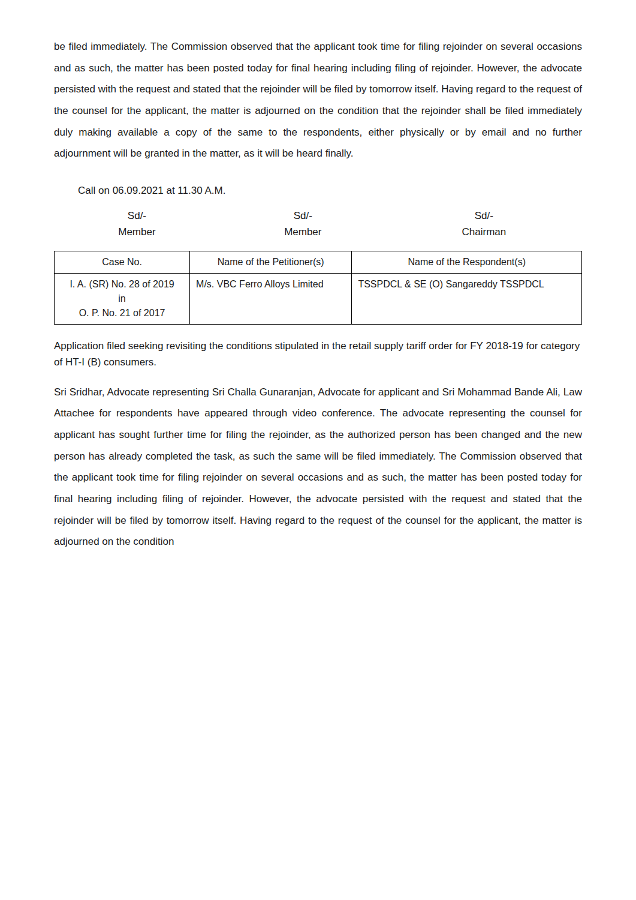be filed immediately. The Commission observed that the applicant took time for filing rejoinder on several occasions and as such, the matter has been posted today for final hearing including filing of rejoinder. However, the advocate persisted with the request and stated that the rejoinder will be filed by tomorrow itself. Having regard to the request of the counsel for the applicant, the matter is adjourned on the condition that the rejoinder shall be filed immediately duly making available a copy of the same to the respondents, either physically or by email and no further adjournment will be granted in the matter, as it will be heard finally.
Call on 06.09.2021 at 11.30 A.M.
| Sd/- Member | Sd/- Member | Sd/- Chairman |
| Case No. | Name of the Petitioner(s) | Name of the Respondent(s) |
| I. A. (SR) No. 28 of 2019 in O. P. No. 21 of 2017 | M/s. VBC Ferro Alloys Limited | TSSPDCL & SE (O) Sangareddy TSSPDCL |
Application filed seeking revisiting the conditions stipulated in the retail supply tariff order for FY 2018-19 for category of HT-I (B) consumers.
Sri Sridhar, Advocate representing Sri Challa Gunaranjan, Advocate for applicant and Sri Mohammad Bande Ali, Law Attachee for respondents have appeared through video conference. The advocate representing the counsel for applicant has sought further time for filing the rejoinder, as the authorized person has been changed and the new person has already completed the task, as such the same will be filed immediately. The Commission observed that the applicant took time for filing rejoinder on several occasions and as such, the matter has been posted today for final hearing including filing of rejoinder. However, the advocate persisted with the request and stated that the rejoinder will be filed by tomorrow itself. Having regard to the request of the counsel for the applicant, the matter is adjourned on the condition